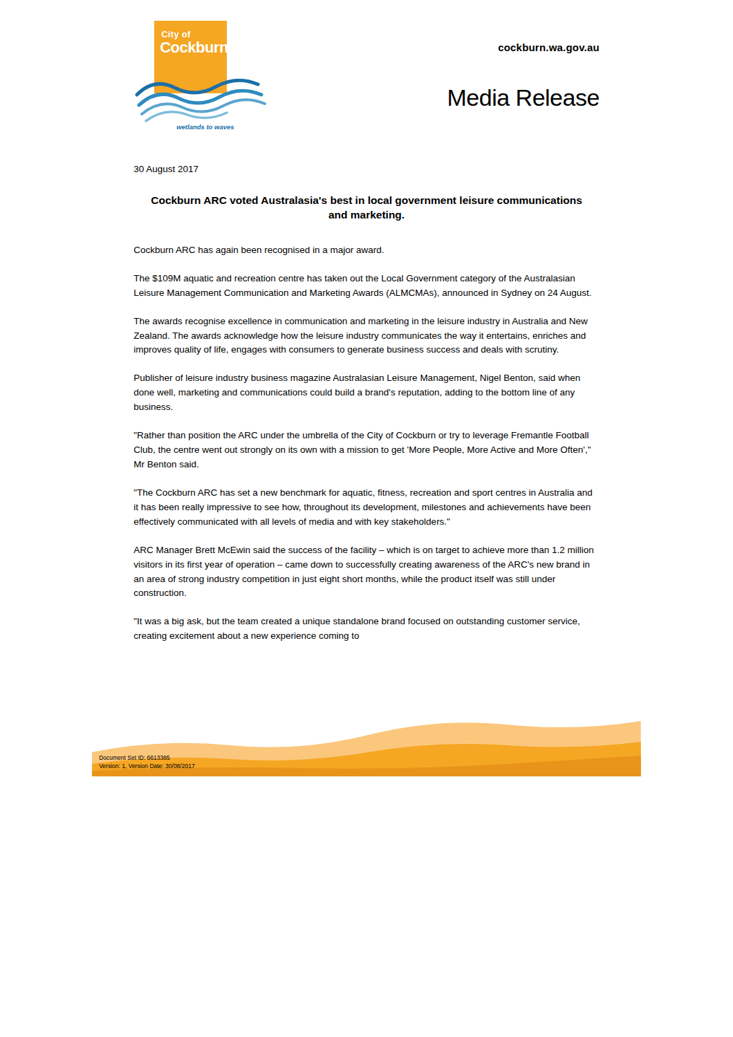City of
Cockburn
wetlands to waves
cockburn.wa.gov.au
Media Release
30 August 2017
Cockburn ARC voted Australasia's best in local government leisure communications and marketing.
Cockburn ARC has again been recognised in a major award.
The $109M aquatic and recreation centre has taken out the Local Government category of the Australasian Leisure Management Communication and Marketing Awards (ALMCMAs), announced in Sydney on 24 August.
The awards recognise excellence in communication and marketing in the leisure industry in Australia and New Zealand. The awards acknowledge how the leisure industry communicates the way it entertains, enriches and improves quality of life, engages with consumers to generate business success and deals with scrutiny.
Publisher of leisure industry business magazine Australasian Leisure Management, Nigel Benton, said when done well, marketing and communications could build a brand's reputation, adding to the bottom line of any business.
"Rather than position the ARC under the umbrella of the City of Cockburn or try to leverage Fremantle Football Club, the centre went out strongly on its own with a mission to get 'More People, More Active and More Often'," Mr Benton said.
"The Cockburn ARC has set a new benchmark for aquatic, fitness, recreation and sport centres in Australia and it has been really impressive to see how, throughout its development, milestones and achievements have been effectively communicated with all levels of media and with key stakeholders."
ARC Manager Brett McEwin said the success of the facility – which is on target to achieve more than 1.2 million visitors in its first year of operation – came down to successfully creating awareness of the ARC's new brand in an area of strong industry competition in just eight short months, while the product itself was still under construction.
"It was a big ask, but the team created a unique standalone brand focused on outstanding customer service, creating excitement about a new experience coming to
Document Set ID: 6613385
Version: 1, Version Date: 30/08/2017